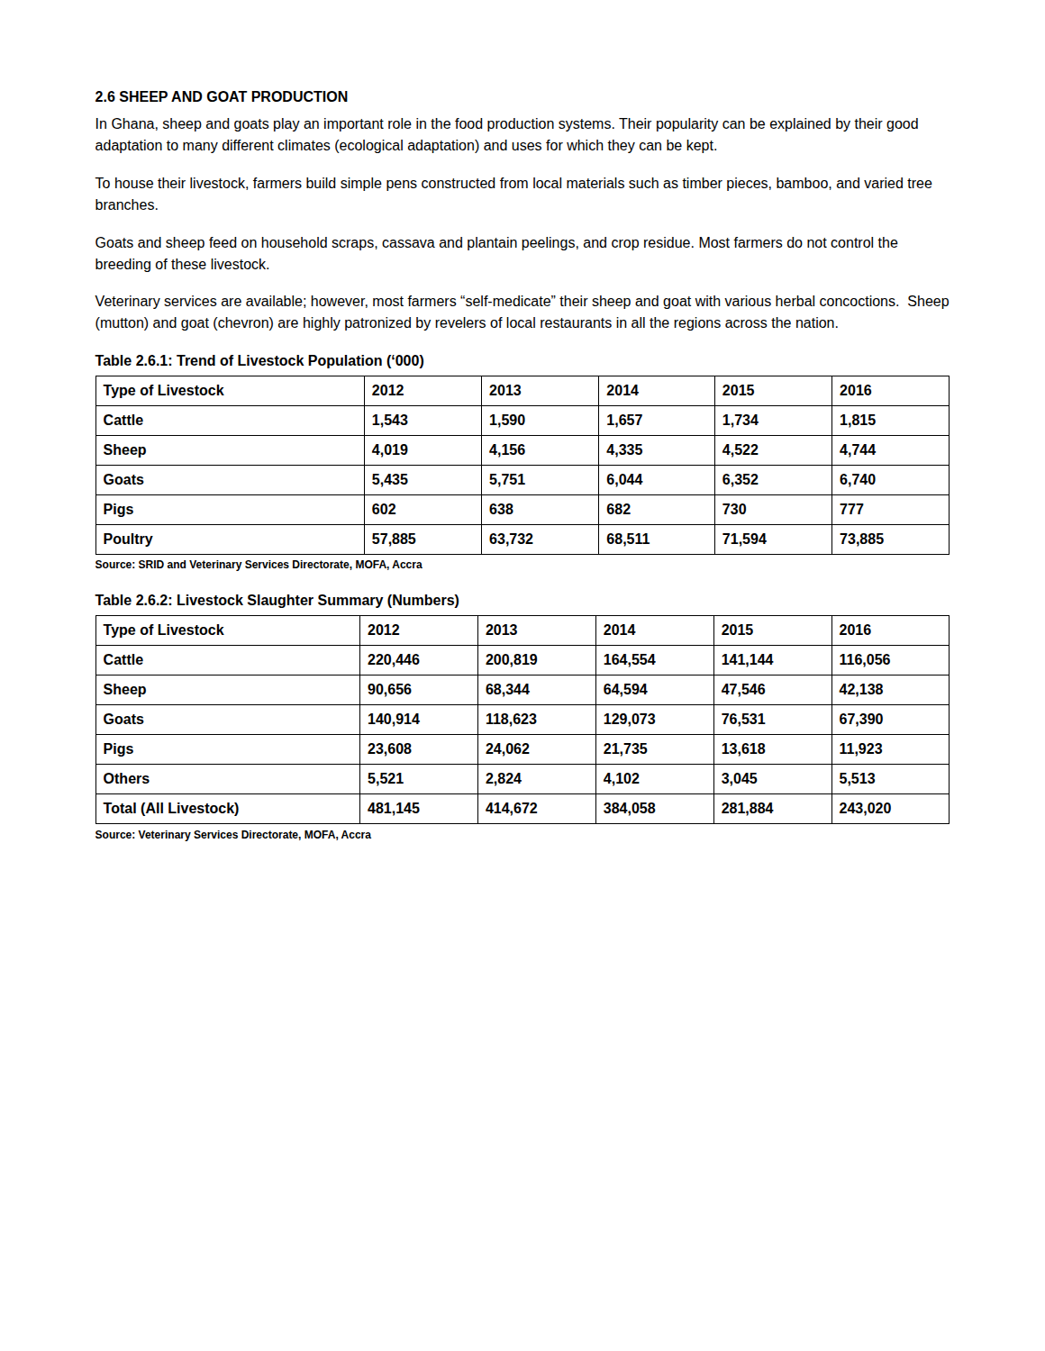2.6 SHEEP AND GOAT PRODUCTION
In Ghana, sheep and goats play an important role in the food production systems. Their popularity can be explained by their good adaptation to many different climates (ecological adaptation) and uses for which they can be kept.
To house their livestock, farmers build simple pens constructed from local materials such as timber pieces, bamboo, and varied tree branches.
Goats and sheep feed on household scraps, cassava and plantain peelings, and crop residue. Most farmers do not control the breeding of these livestock.
Veterinary services are available; however, most farmers “self-medicate” their sheep and goat with various herbal concoctions. Sheep (mutton) and goat (chevron) are highly patronized by revelers of local restaurants in all the regions across the nation.
Table 2.6.1: Trend of Livestock Population (‘000)
| Type of Livestock | 2012 | 2013 | 2014 | 2015 | 2016 |
| --- | --- | --- | --- | --- | --- |
| Cattle | 1,543 | 1,590 | 1,657 | 1,734 | 1,815 |
| Sheep | 4,019 | 4,156 | 4,335 | 4,522 | 4,744 |
| Goats | 5,435 | 5,751 | 6,044 | 6,352 | 6,740 |
| Pigs | 602 | 638 | 682 | 730 | 777 |
| Poultry | 57,885 | 63,732 | 68,511 | 71,594 | 73,885 |
Source: SRID and Veterinary Services Directorate, MOFA, Accra
Table 2.6.2: Livestock Slaughter Summary (Numbers)
| Type of Livestock | 2012 | 2013 | 2014 | 2015 | 2016 |
| --- | --- | --- | --- | --- | --- |
| Cattle | 220,446 | 200,819 | 164,554 | 141,144 | 116,056 |
| Sheep | 90,656 | 68,344 | 64,594 | 47,546 | 42,138 |
| Goats | 140,914 | 118,623 | 129,073 | 76,531 | 67,390 |
| Pigs | 23,608 | 24,062 | 21,735 | 13,618 | 11,923 |
| Others | 5,521 | 2,824 | 4,102 | 3,045 | 5,513 |
| Total (All Livestock) | 481,145 | 414,672 | 384,058 | 281,884 | 243,020 |
Source: Veterinary Services Directorate, MOFA, Accra